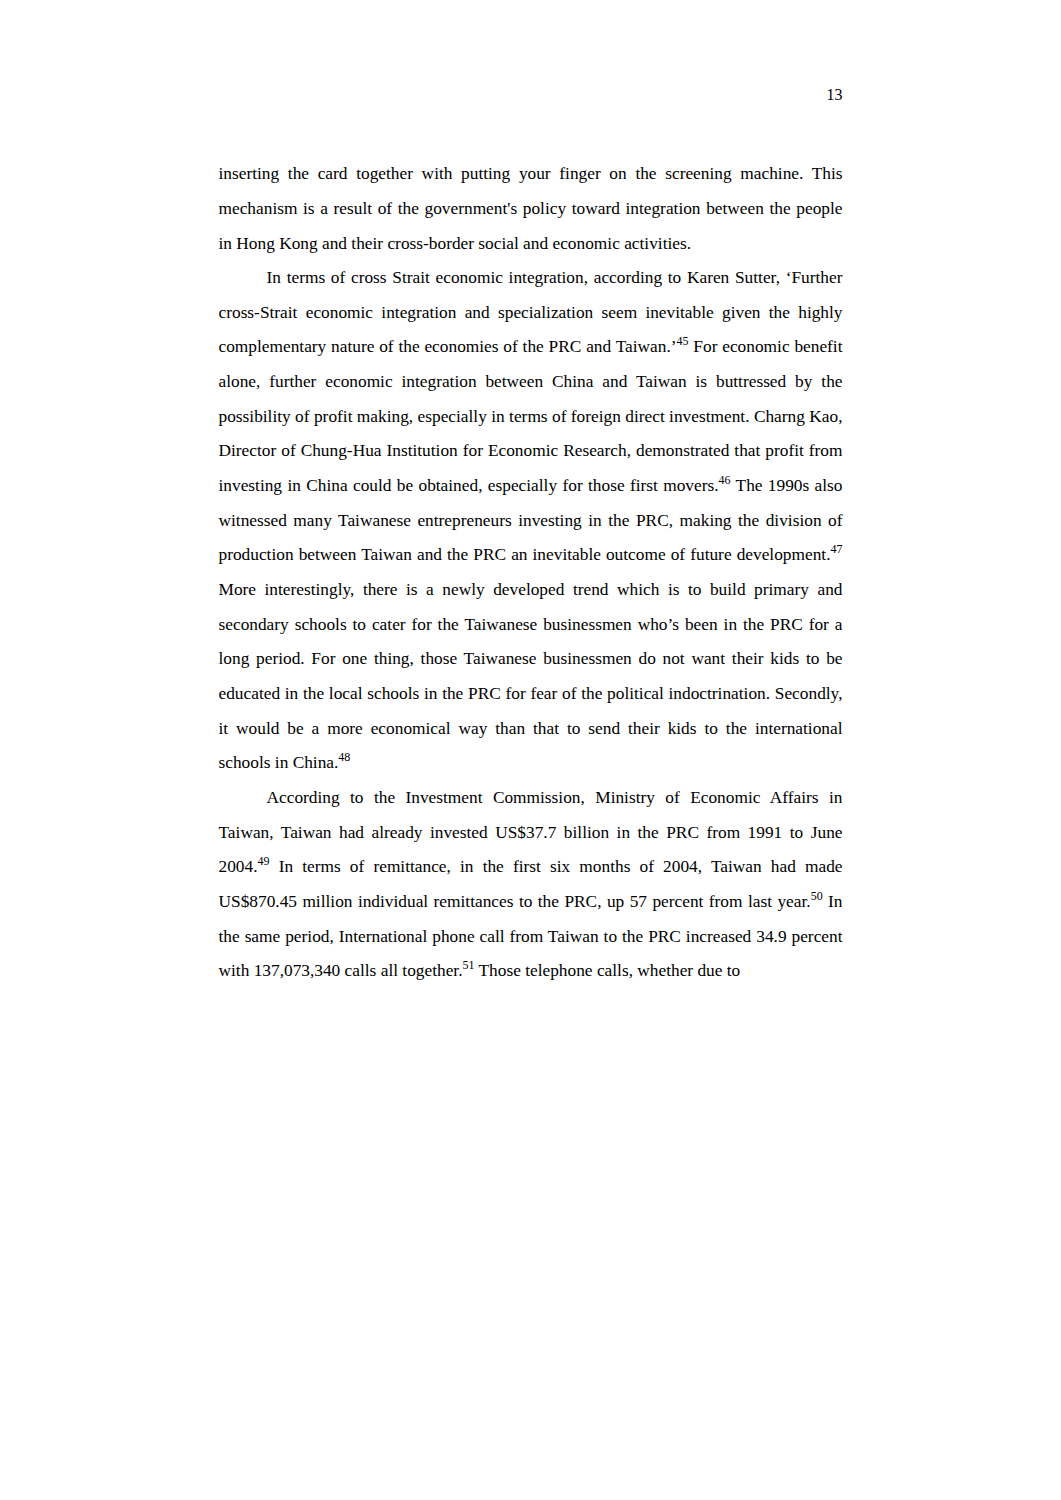13
inserting the card together with putting your finger on the screening machine. This mechanism is a result of the government's policy toward integration between the people in Hong Kong and their cross-border social and economic activities.
In terms of cross Strait economic integration, according to Karen Sutter, ‘Further cross-Strait economic integration and specialization seem inevitable given the highly complementary nature of the economies of the PRC and Taiwan.’45 For economic benefit alone, further economic integration between China and Taiwan is buttressed by the possibility of profit making, especially in terms of foreign direct investment. Charng Kao, Director of Chung-Hua Institution for Economic Research, demonstrated that profit from investing in China could be obtained, especially for those first movers.46 The 1990s also witnessed many Taiwanese entrepreneurs investing in the PRC, making the division of production between Taiwan and the PRC an inevitable outcome of future development.47 More interestingly, there is a newly developed trend which is to build primary and secondary schools to cater for the Taiwanese businessmen who’s been in the PRC for a long period. For one thing, those Taiwanese businessmen do not want their kids to be educated in the local schools in the PRC for fear of the political indoctrination. Secondly, it would be a more economical way than that to send their kids to the international schools in China.48
According to the Investment Commission, Ministry of Economic Affairs in Taiwan, Taiwan had already invested US$37.7 billion in the PRC from 1991 to June 2004.49 In terms of remittance, in the first six months of 2004, Taiwan had made US$870.45 million individual remittances to the PRC, up 57 percent from last year.50 In the same period, International phone call from Taiwan to the PRC increased 34.9 percent with 137,073,340 calls all together.51 Those telephone calls, whether due to